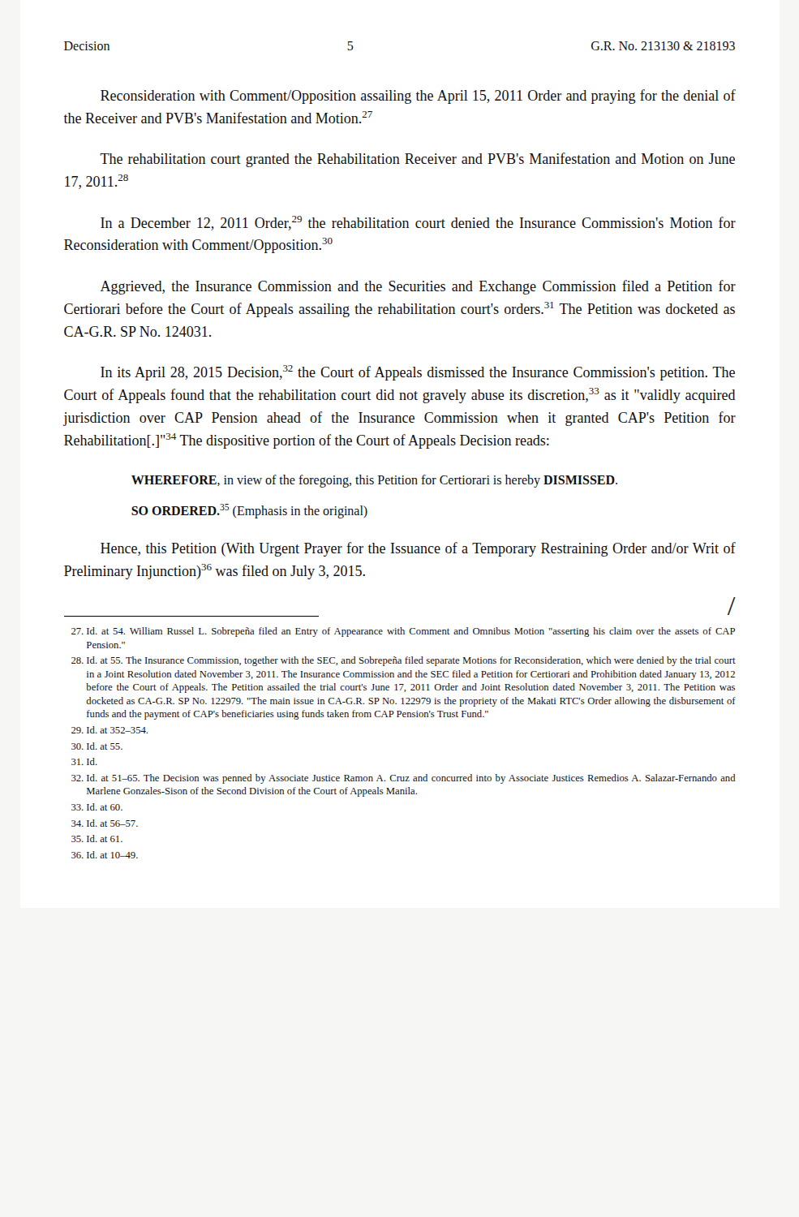Decision 5 G.R. No. 213130 & 218193
Reconsideration with Comment/Opposition assailing the April 15, 2011 Order and praying for the denial of the Receiver and PVB's Manifestation and Motion.27
The rehabilitation court granted the Rehabilitation Receiver and PVB's Manifestation and Motion on June 17, 2011.28
In a December 12, 2011 Order,29 the rehabilitation court denied the Insurance Commission's Motion for Reconsideration with Comment/Opposition.30
Aggrieved, the Insurance Commission and the Securities and Exchange Commission filed a Petition for Certiorari before the Court of Appeals assailing the rehabilitation court's orders.31 The Petition was docketed as CA-G.R. SP No. 124031.
In its April 28, 2015 Decision,32 the Court of Appeals dismissed the Insurance Commission's petition. The Court of Appeals found that the rehabilitation court did not gravely abuse its discretion,33 as it "validly acquired jurisdiction over CAP Pension ahead of the Insurance Commission when it granted CAP's Petition for Rehabilitation[.]"34 The dispositive portion of the Court of Appeals Decision reads:
WHEREFORE, in view of the foregoing, this Petition for Certiorari is hereby DISMISSED.
SO ORDERED.35 (Emphasis in the original)
Hence, this Petition (With Urgent Prayer for the Issuance of a Temporary Restraining Order and/or Writ of Preliminary Injunction)36 was filed on July 3, 2015.
/
Id. at 54. William Russel L. Sobrepeña filed an Entry of Appearance with Comment and Omnibus Motion "asserting his claim over the assets of CAP Pension."
Id. at 55. The Insurance Commission, together with the SEC, and Sobrepeña filed separate Motions for Reconsideration, which were denied by the trial court in a Joint Resolution dated November 3, 2011. The Insurance Commission and the SEC filed a Petition for Certiorari and Prohibition dated January 13, 2012 before the Court of Appeals. The Petition assailed the trial court's June 17, 2011 Order and Joint Resolution dated November 3, 2011. The Petition was docketed as CA-G.R. SP No. 122979. "The main issue in CA-G.R. SP No. 122979 is the propriety of the Makati RTC's Order allowing the disbursement of funds and the payment of CAP's beneficiaries using funds taken from CAP Pension's Trust Fund."
Id. at 352–354.
Id. at 55.
Id.
Id. at 51–65. The Decision was penned by Associate Justice Ramon A. Cruz and concurred into by Associate Justices Remedios A. Salazar-Fernando and Marlene Gonzales-Sison of the Second Division of the Court of Appeals Manila.
Id. at 60.
Id. at 56–57.
Id. at 61.
Id. at 10–49.